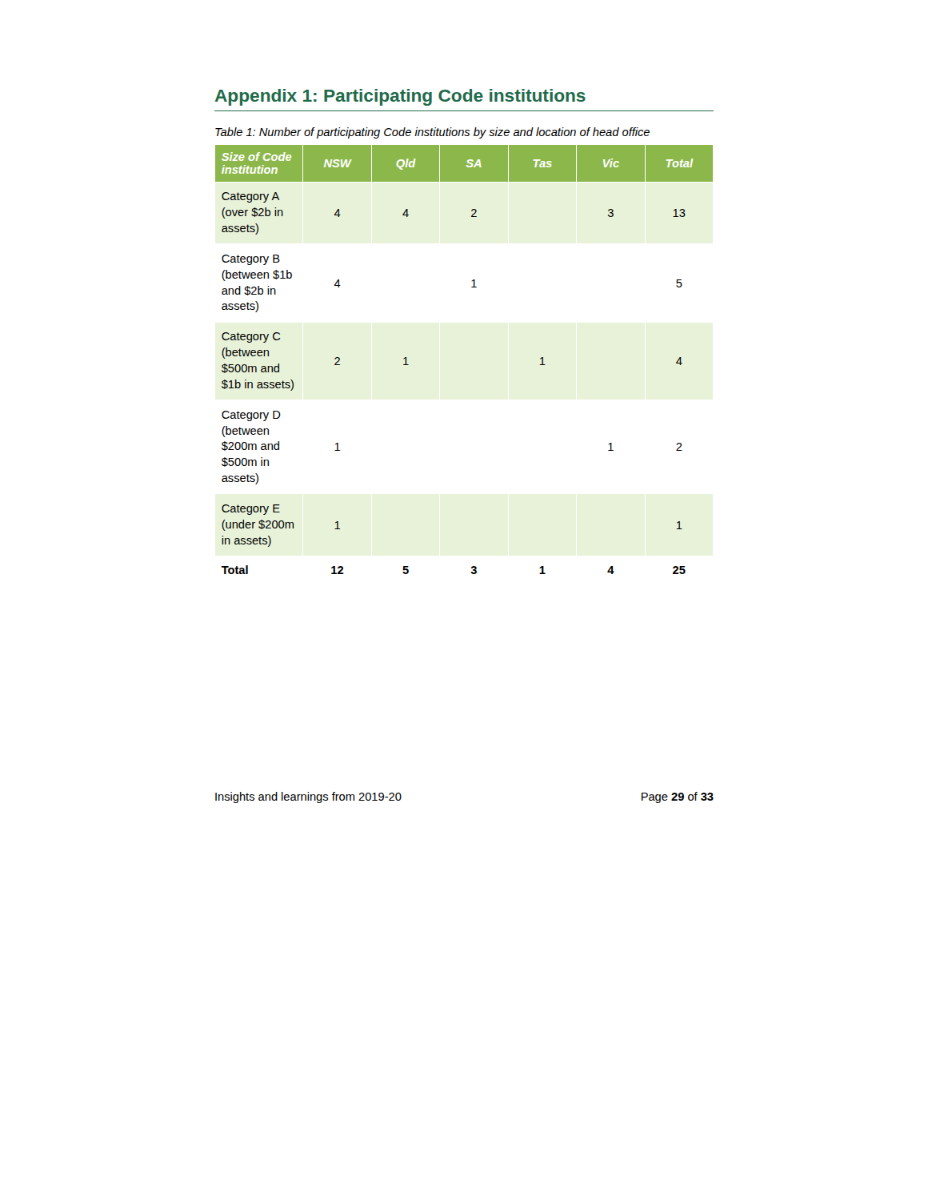Appendix 1: Participating Code institutions
Table 1: Number of participating Code institutions by size and location of head office
| Size of Code institution | NSW | Qld | SA | Tas | Vic | Total |
| --- | --- | --- | --- | --- | --- | --- |
| Category A (over $2b in assets) | 4 | 4 | 2 | | 3 | 13 |
| Category B (between $1b and $2b in assets) | 4 | | 1 | | | 5 |
| Category C (between $500m and $1b in assets) | 2 | 1 | | 1 | | 4 |
| Category D (between $200m and $500m in assets) | 1 | | | | 1 | 2 |
| Category E (under $200m in assets) | 1 | | | | | 1 |
| Total | 12 | 5 | 3 | 1 | 4 | 25 |
Insights and learnings from 2019-20
Page 29 of 33